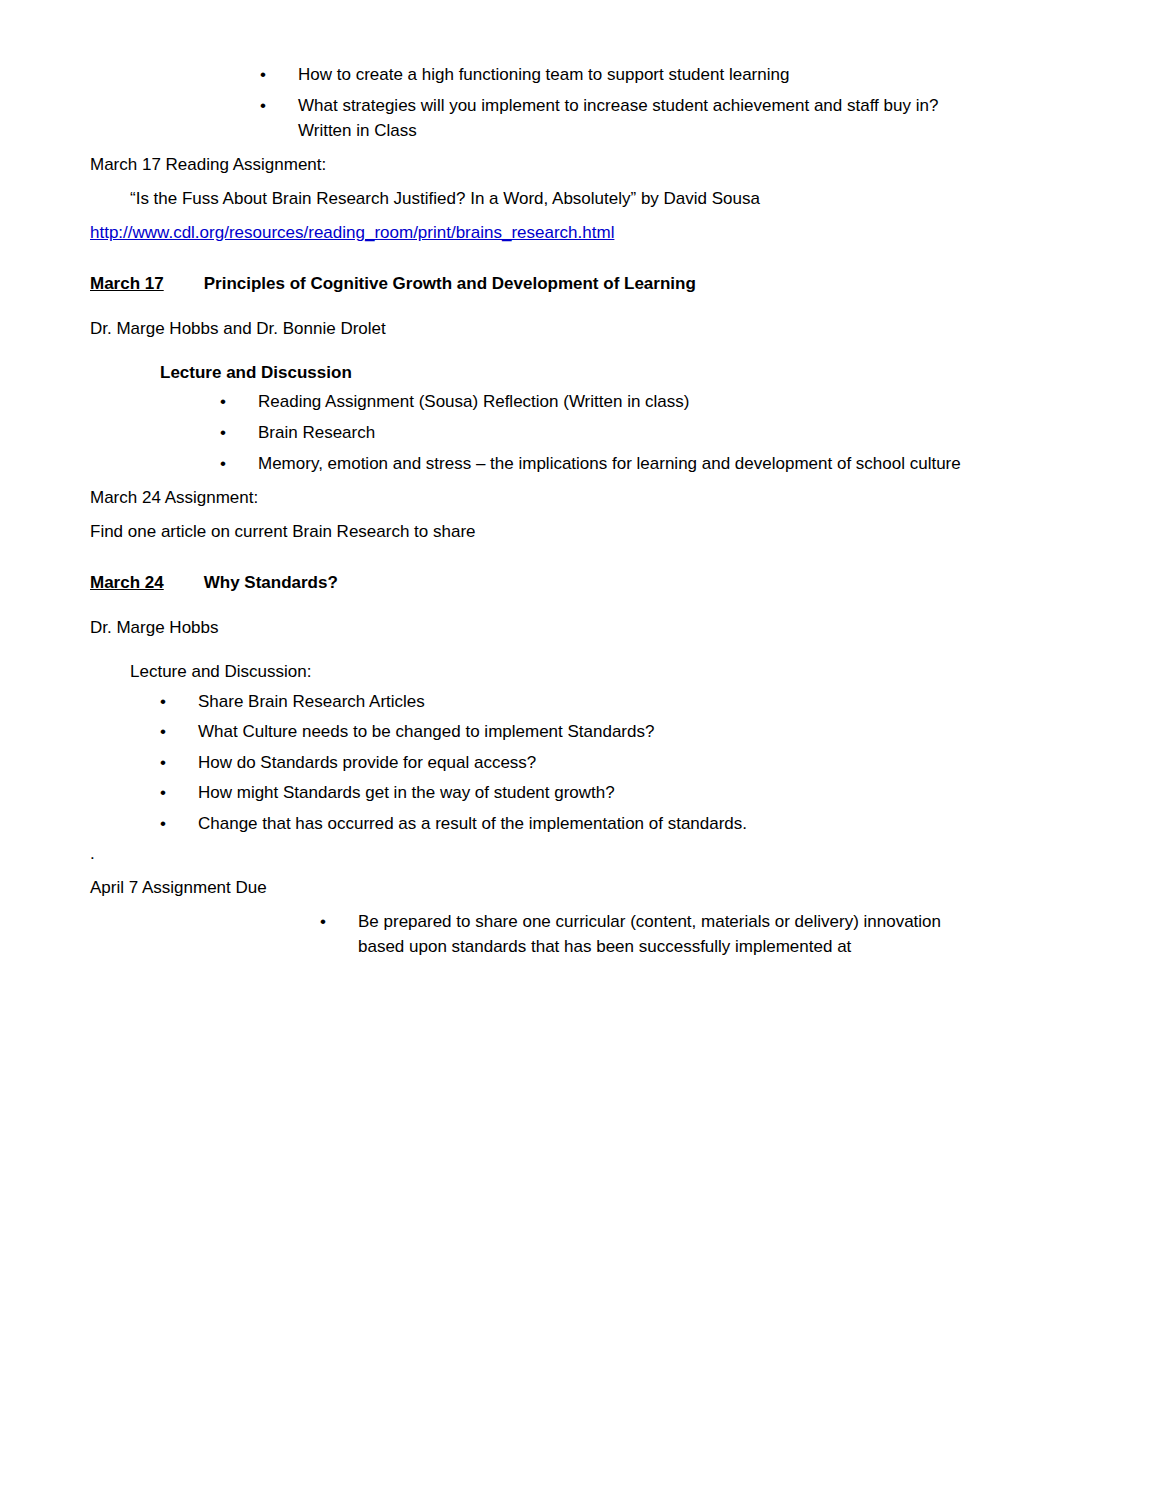How to create a high functioning team to support student learning
What strategies will you implement to increase student achievement and staff buy in? Written in Class
March 17 Reading Assignment:
“Is the Fuss About Brain Research Justified? In a Word, Absolutely” by David Sousa
http://www.cdl.org/resources/reading_room/print/brains_research.html
March 17 Principles of Cognitive Growth and Development of Learning
Dr. Marge Hobbs and Dr. Bonnie Drolet
Lecture and Discussion
Reading Assignment (Sousa) Reflection (Written in class)
Brain Research
Memory, emotion and stress – the implications for learning and development of school culture
March 24 Assignment:
Find one article on current Brain Research to share
March 24 Why Standards?
Dr. Marge Hobbs
Lecture and Discussion:
Share Brain Research Articles
What Culture needs to be changed to implement Standards?
How do Standards provide for equal access?
How might Standards get in the way of student growth?
Change that has occurred as a result of the implementation of standards.
.
April 7 Assignment Due
Be prepared to share one curricular (content, materials or delivery) innovation based upon standards that has been successfully implemented at